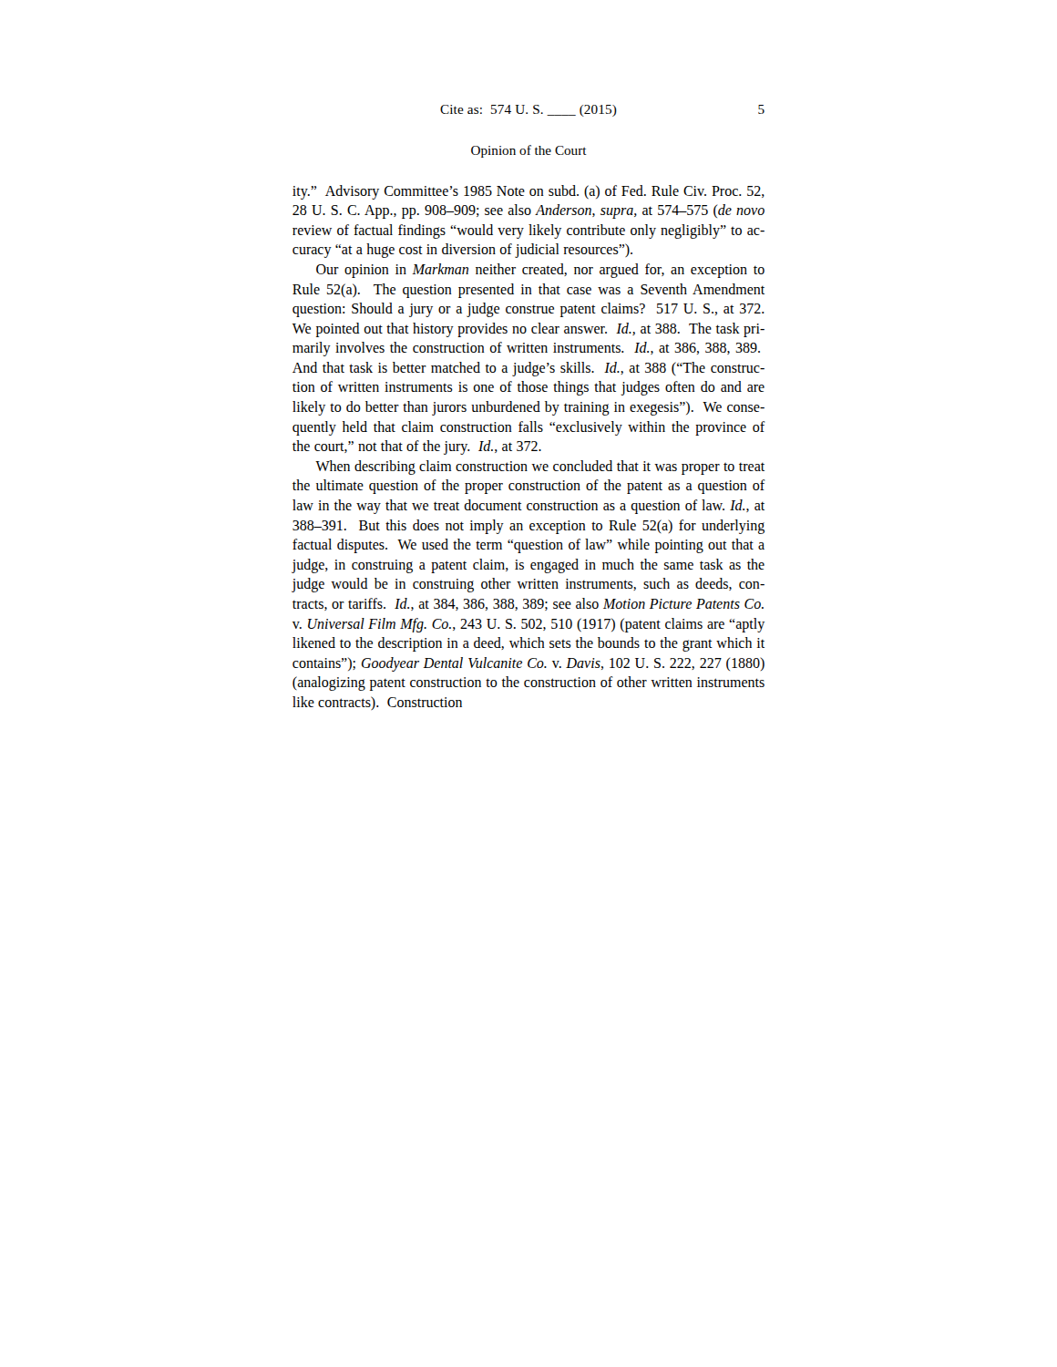Cite as: 574 U. S. ____ (2015) 5
Opinion of the Court
ity.” Advisory Committee’s 1985 Note on subd. (a) of Fed. Rule Civ. Proc. 52, 28 U. S. C. App., pp. 908–909; see also Anderson, supra, at 574–575 (de novo review of factual findings “would very likely contribute only negligibly” to accuracy “at a huge cost in diversion of judicial resources”).
Our opinion in Markman neither created, nor argued for, an exception to Rule 52(a). The question presented in that case was a Seventh Amendment question: Should a jury or a judge construe patent claims? 517 U. S., at 372. We pointed out that history provides no clear answer. Id., at 388. The task primarily involves the construction of written instruments. Id., at 386, 388, 389. And that task is better matched to a judge’s skills. Id., at 388 (“The construction of written instruments is one of those things that judges often do and are likely to do better than jurors unburdened by training in exegesis”). We consequently held that claim construction falls “exclusively within the province of the court,” not that of the jury. Id., at 372.
When describing claim construction we concluded that it was proper to treat the ultimate question of the proper construction of the patent as a question of law in the way that we treat document construction as a question of law. Id., at 388–391. But this does not imply an exception to Rule 52(a) for underlying factual disputes. We used the term “question of law” while pointing out that a judge, in construing a patent claim, is engaged in much the same task as the judge would be in construing other written instruments, such as deeds, contracts, or tariffs. Id., at 384, 386, 388, 389; see also Motion Picture Patents Co. v. Universal Film Mfg. Co., 243 U. S. 502, 510 (1917) (patent claims are “aptly likened to the description in a deed, which sets the bounds to the grant which it contains”); Goodyear Dental Vulcanite Co. v. Davis, 102 U. S. 222, 227 (1880) (analogizing patent construction to the construction of other written instruments like contracts). Construction